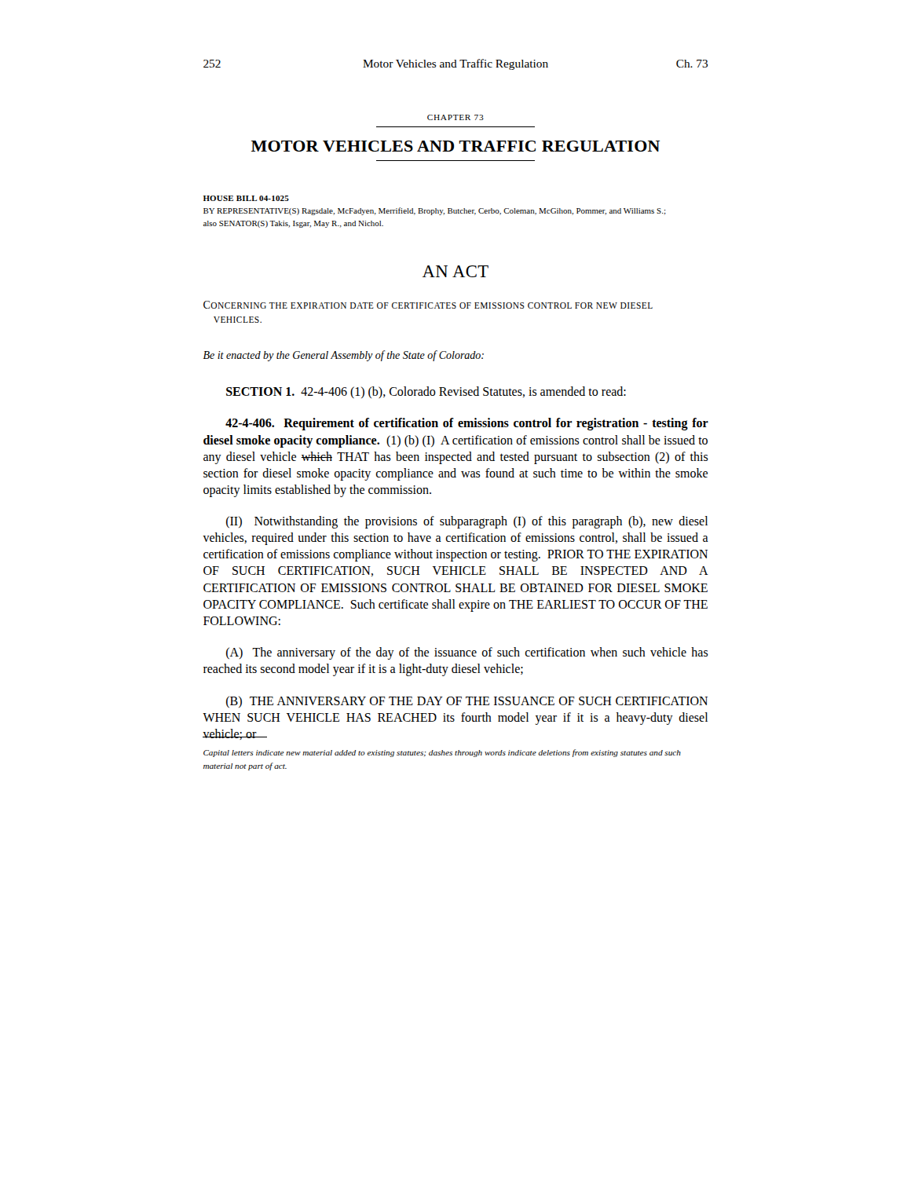252
Motor Vehicles and Traffic Regulation
Ch. 73
CHAPTER 73
MOTOR VEHICLES AND TRAFFIC REGULATION
HOUSE BILL 04-1025
BY REPRESENTATIVE(S) Ragsdale, McFadyen, Merrifield, Brophy, Butcher, Cerbo, Coleman, McGihon, Pommer, and Williams S.;
also SENATOR(S) Takis, Isgar, May R., and Nichol.
AN ACT
CONCERNING THE EXPIRATION DATE OF CERTIFICATES OF EMISSIONS CONTROL FOR NEW DIESEL
VEHICLES.
Be it enacted by the General Assembly of the State of Colorado:
SECTION 1. 42-4-406 (1) (b), Colorado Revised Statutes, is amended to read:
42-4-406. Requirement of certification of emissions control for registration - testing for diesel smoke opacity compliance. (1) (b) (I) A certification of emissions control shall be issued to any diesel vehicle which THAT has been inspected and tested pursuant to subsection (2) of this section for diesel smoke opacity compliance and was found at such time to be within the smoke opacity limits established by the commission.
(II) Notwithstanding the provisions of subparagraph (I) of this paragraph (b), new diesel vehicles, required under this section to have a certification of emissions control, shall be issued a certification of emissions compliance without inspection or testing. PRIOR TO THE EXPIRATION OF SUCH CERTIFICATION, SUCH VEHICLE SHALL BE INSPECTED AND A CERTIFICATION OF EMISSIONS CONTROL SHALL BE OBTAINED FOR DIESEL SMOKE OPACITY COMPLIANCE. Such certificate shall expire on THE EARLIEST TO OCCUR OF THE FOLLOWING:
(A) The anniversary of the day of the issuance of such certification when such vehicle has reached its second model year if it is a light-duty diesel vehicle;
(B) THE ANNIVERSARY OF THE DAY OF THE ISSUANCE OF SUCH CERTIFICATION WHEN SUCH VEHICLE HAS REACHED its fourth model year if it is a heavy-duty diesel vehicle; or
Capital letters indicate new material added to existing statutes; dashes through words indicate deletions from existing statutes and such material not part of act.